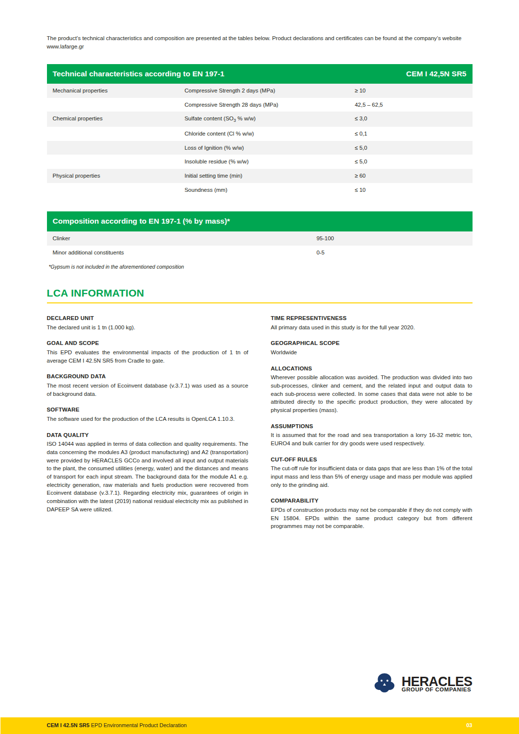The product’s technical characteristics and composition are presented at the tables below. Product declarations and certificates can be found at the company’s website www.lafarge.gr
| Technical characteristics according to EN 197-1 CEM I 42,5N SR5 |
| Mechanical properties | Compressive Strength 2 days (MPa) | ≥ 10 |
| | Compressive Strength 28 days (MPa) | 42,5 – 62,5 |
| Chemical properties | Sulfate content (SO 3 % w/w) | ≤ 3,0 |
| | Chloride content (Cl % w/w) | ≤ 0,1 |
| | Loss of Ignition (% w/w) | ≤ 5,0 |
| | Insoluble residue (% w/w) | ≤ 5,0 |
| Physical properties | Initial setting time (min) | ≥ 60 |
| | Soundness (mm) | ≤ 10 |
| Composition according to EN 197-1 (% by mass)* |
| Clinker | 95-100 |
| Minor additional constituents | 0-5 |
*Gypsum is not included in the aforementioned composition
LCA INFORMATION
Declared unit
The declared unit is 1 tn (1.000 kg).
Goal and scope
This EPD evaluates the environmental impacts of the production of 1 tn of average CEM I 42.5N SR5 from Cradle to gate.
Background data
The most recent version of Ecoinvent database (v.3.7.1) was used as a source of background data.
Software
The software used for the production of the LCA results is OpenLCA 1.10.3.
Data quality
ISO 14044 was applied in terms of data collection and quality requirements. The data concerning the modules A3 (product manufacturing) and A2 (transportation) were provided by HERACLES GCCo and involved all input and output materials to the plant, the consumed utilities (energy, water) and the distances and means of transport for each input stream. The background data for the module A1 e.g. electricity generation, raw materials and fuels production were recovered from Ecoinvent database (v.3.7.1). Regarding electricity mix, guarantees of origin in combination with the latest (2019) national residual electricity mix as published in DAPEEP SA were utilized.
Time representiveness
All primary data used in this study is for the full year 2020.
Geographical scope
Worldwide
Allocations
Wherever possible allocation was avoided. The production was divided into two sub-processes, clinker and cement, and the related input and output data to each sub-process were collected. In some cases that data were not able to be attributed directly to the specific product production, they were allocated by physical properties (mass).
Assumptions
It is assumed that for the road and sea transportation a lorry 16-32 metric ton, EURO4 and bulk carrier for dry goods were used respectively.
Cut-off rules
The cut-off rule for insufficient data or data gaps that are less than 1% of the total input mass and less than 5% of energy usage and mass per module was applied only to the grinding aid.
Comparability
EPDs of construction products may not be comparable if they do not comply with EN 15804. EPDs within the same product category but from different programmes may not be comparable.
HERACLES
GROUP OF COMPANIES
CEM I 42.5N SR5 EPD Environmental Product Declaration
03